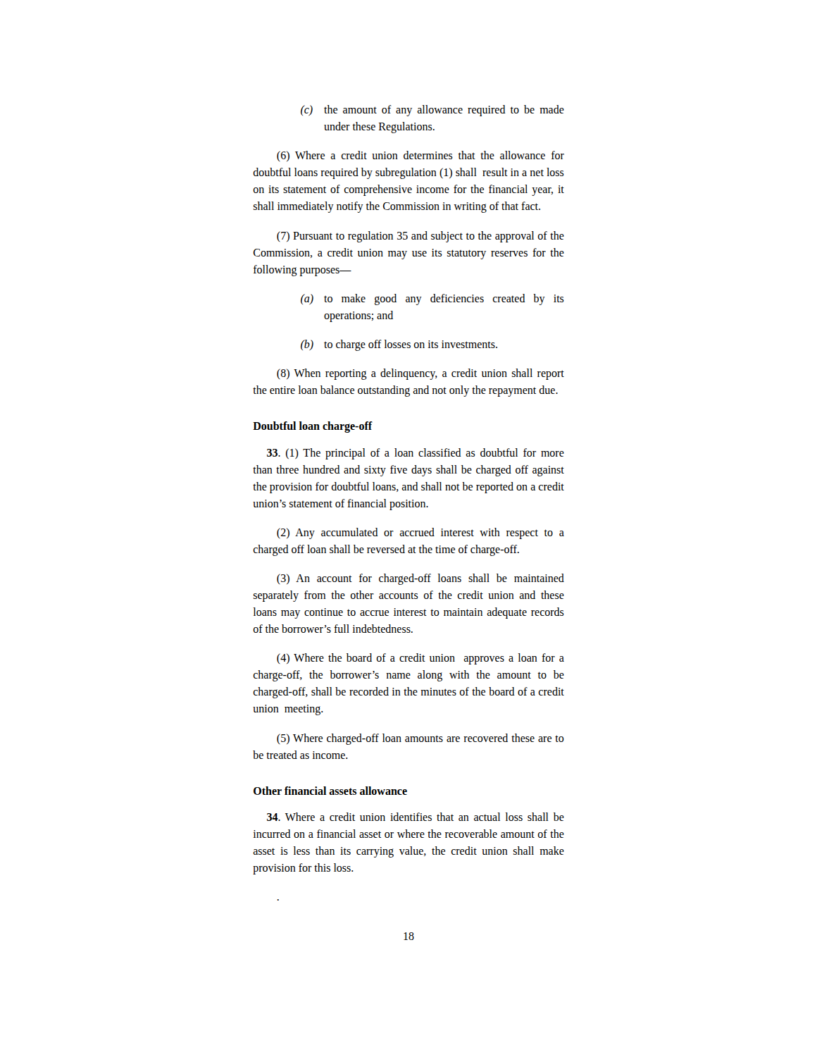(c) the amount of any allowance required to be made under these Regulations.
(6) Where a credit union determines that the allowance for doubtful loans required by subregulation (1) shall result in a net loss on its statement of comprehensive income for the financial year, it shall immediately notify the Commission in writing of that fact.
(7) Pursuant to regulation 35 and subject to the approval of the Commission, a credit union may use its statutory reserves for the following purposes—
(a) to make good any deficiencies created by its operations; and
(b) to charge off losses on its investments.
(8) When reporting a delinquency, a credit union shall report the entire loan balance outstanding and not only the repayment due.
Doubtful loan charge-off
33. (1) The principal of a loan classified as doubtful for more than three hundred and sixty five days shall be charged off against the provision for doubtful loans, and shall not be reported on a credit union’s statement of financial position.
(2) Any accumulated or accrued interest with respect to a charged off loan shall be reversed at the time of charge-off.
(3) An account for charged-off loans shall be maintained separately from the other accounts of the credit union and these loans may continue to accrue interest to maintain adequate records of the borrower’s full indebtedness.
(4) Where the board of a credit union approves a loan for a charge-off, the borrower’s name along with the amount to be charged-off, shall be recorded in the minutes of the board of a credit union meeting.
(5) Where charged-off loan amounts are recovered these are to be treated as income.
Other financial assets allowance
34. Where a credit union identifies that an actual loss shall be incurred on a financial asset or where the recoverable amount of the asset is less than its carrying value, the credit union shall make provision for this loss.
.
18